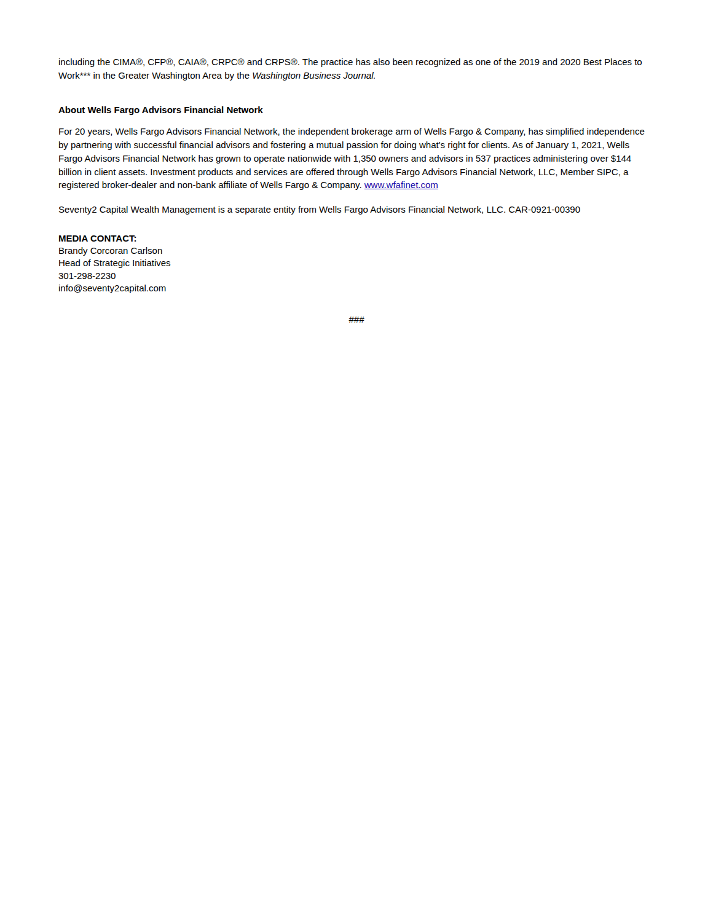including the CIMA®, CFP®, CAIA®, CRPC® and CRPS®. The practice has also been recognized as one of the 2019 and 2020 Best Places to Work*** in the Greater Washington Area by the Washington Business Journal.
About Wells Fargo Advisors Financial Network
For 20 years, Wells Fargo Advisors Financial Network, the independent brokerage arm of Wells Fargo & Company, has simplified independence by partnering with successful financial advisors and fostering a mutual passion for doing what's right for clients. As of January 1, 2021, Wells Fargo Advisors Financial Network has grown to operate nationwide with 1,350 owners and advisors in 537 practices administering over $144 billion in client assets. Investment products and services are offered through Wells Fargo Advisors Financial Network, LLC, Member SIPC, a registered broker-dealer and non-bank affiliate of Wells Fargo & Company. www.wfafinet.com
Seventy2 Capital Wealth Management is a separate entity from Wells Fargo Advisors Financial Network, LLC. CAR-0921-00390
MEDIA CONTACT:
Brandy Corcoran Carlson
Head of Strategic Initiatives
301-298-2230
info@seventy2capital.com
###